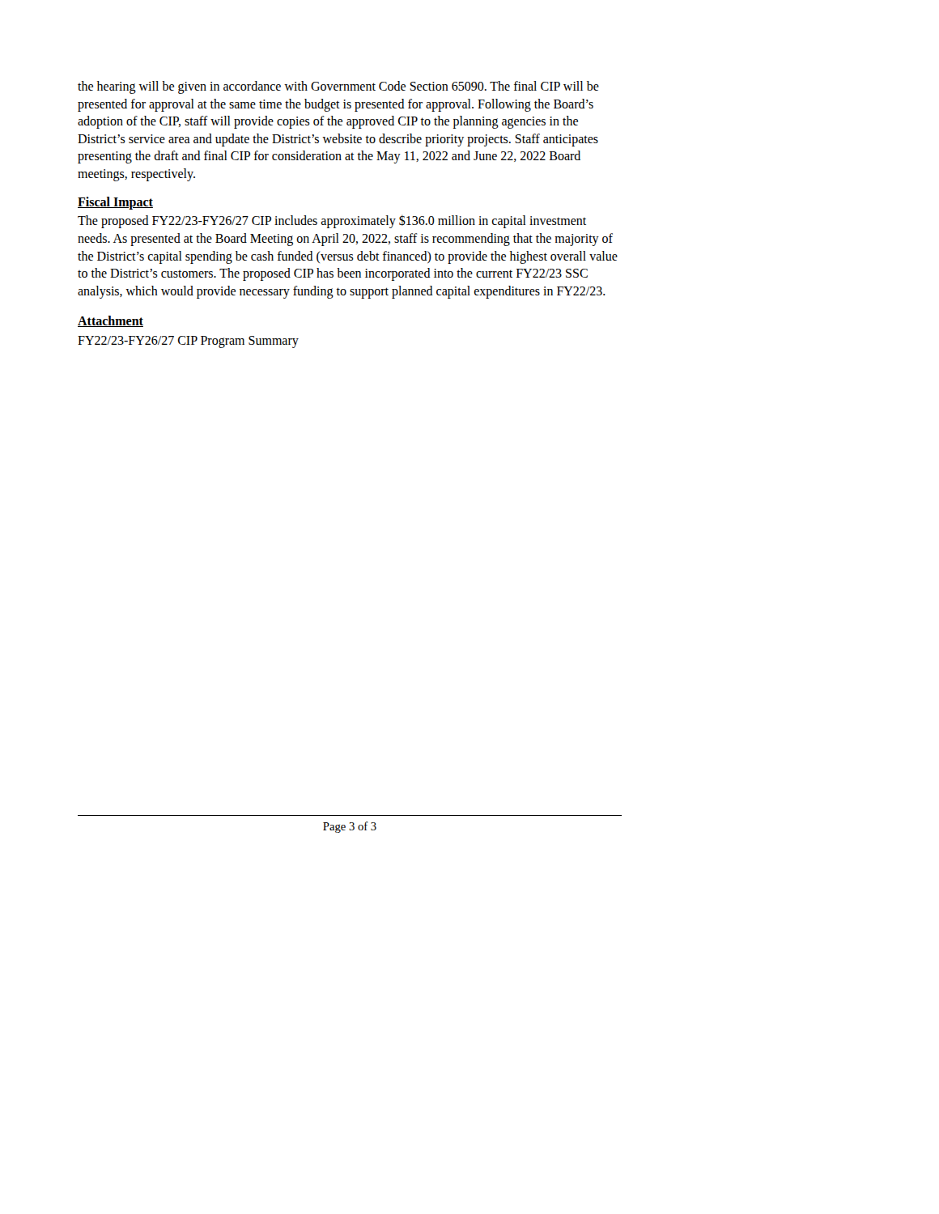the hearing will be given in accordance with Government Code Section 65090. The final CIP will be presented for approval at the same time the budget is presented for approval. Following the Board’s adoption of the CIP, staff will provide copies of the approved CIP to the planning agencies in the District’s service area and update the District’s website to describe priority projects. Staff anticipates presenting the draft and final CIP for consideration at the May 11, 2022 and June 22, 2022 Board meetings, respectively.
Fiscal Impact
The proposed FY22/23-FY26/27 CIP includes approximately $136.0 million in capital investment needs. As presented at the Board Meeting on April 20, 2022, staff is recommending that the majority of the District’s capital spending be cash funded (versus debt financed) to provide the highest overall value to the District’s customers. The proposed CIP has been incorporated into the current FY22/23 SSC analysis, which would provide necessary funding to support planned capital expenditures in FY22/23.
Attachment
FY22/23-FY26/27 CIP Program Summary
Page 3 of 3